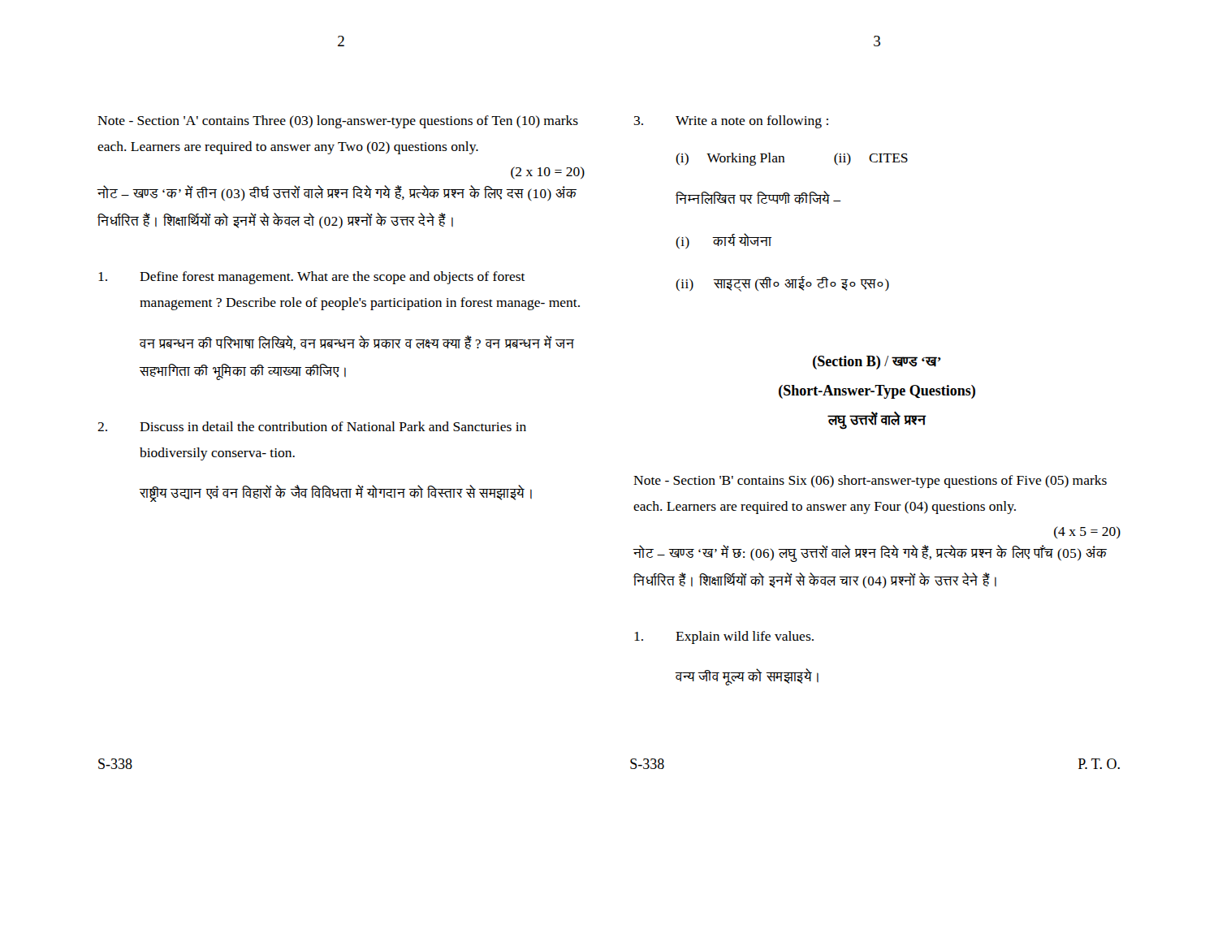2
Note - Section 'A' contains Three (03) long-answer-type questions of Ten (10) marks each. Learners are required to answer any Two (02) questions only.
(2 x 10 = 20)
नोट – खण्ड ‘क’ में तीन (03) दीर्घ उत्तरों वाले प्रश्न दिये गये हैं, प्रत्येक प्रश्न के लिए दस (10) अंक निर्धारित हैं। शिक्षार्थियों को इनमें से केवल दो (02) प्रश्नों के उत्तर देने हैं।
1.
Define forest management. What are the scope and objects of forest management ? Describe role of people's participation in forest manage- ment. वन प्रबन्धन की परिभाषा लिखिये, वन प्रबन्धन के प्रकार व लक्ष्य क्या हैं ? वन प्रबन्धन में जन सहभागिता की भूमिका की व्याख्या कीजिए।
2.
Discuss in detail the contribution of National Park and Sancturies in biodiversily conserva- tion. राष्ट्रीय उद्यान एवं वन विहारों के जैव विविधता में योगदान को विस्तार से समझाइये।
3
3.
Write a note on following :
(i) Working Plan (ii) CITES
निम्नलिखित पर टिप्पणी कीजिये –
(i) कार्य योजना
(ii) साइट्स (सी० आई० टी० इ० एस०)
(Section B) / खण्ड ‘ख’
(Short-Answer-Type Questions)
लघु उत्तरों वाले प्रश्न
Note - Section 'B' contains Six (06) short-answer-type questions of Five (05) marks each. Learners are required to answer any Four (04) questions only.
(4 x 5 = 20)
नोट – खण्ड ‘ख’ में छ: (06) लघु उत्तरों वाले प्रश्न दिये गये हैं, प्रत्येक प्रश्न के लिए पाँच (05) अंक निर्धारित हैं। शिक्षार्थियों को इनमें से केवल चार (04) प्रश्नों के उत्तर देने हैं।
1.
Explain wild life values. वन्य जीव मूल्य को समझाइये।
S-338
S-338 P. T. O.